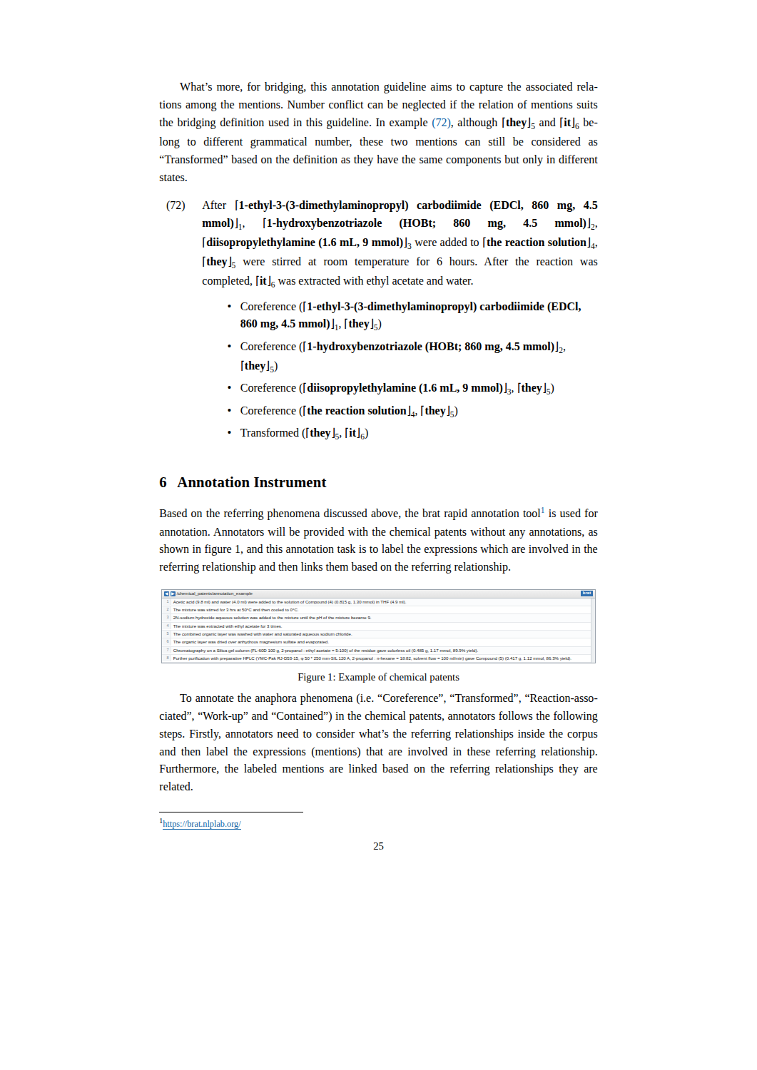What’s more, for bridging, this annotation guideline aims to capture the associated relations among the mentions. Number conflict can be neglected if the relation of mentions suits the bridging definition used in this guideline. In example (72), although ⌈they⌋5 and ⌈it⌋6 belong to different grammatical number, these two mentions can still be considered as “Transformed” based on the definition as they have the same components but only in different states.
(72)
After ⌈1-ethyl-3-(3-dimethylaminopropyl) carbodiimide (EDCl, 860 mg, 4.5 mmol)⌋1, ⌈1-hydroxybenzotriazole (HOBt; 860 mg, 4.5 mmol)⌋2, ⌈diisopropylethylamine (1.6 mL, 9 mmol)⌋3 were added to ⌈the reaction solution⌋4, ⌈they⌋5 were stirred at room temperature for 6 hours. After the reaction was completed, ⌈it⌋6 was extracted with ethyl acetate and water.
Coreference (⌈1-ethyl-3-(3-dimethylaminopropyl) carbodiimide (EDCl, 860 mg, 4.5 mmol)⌋1, ⌈they⌋5)
Coreference (⌈1-hydroxybenzotriazole (HOBt; 860 mg, 4.5 mmol)⌋2, ⌈they⌋5)
Coreference (⌈diisopropylethylamine (1.6 mL, 9 mmol)⌋3, ⌈they⌋5)
Coreference (⌈the reaction solution⌋4, ⌈they⌋5)
Transformed (⌈they⌋5, ⌈it⌋6)
6 Annotation Instrument
Based on the referring phenomena discussed above, the brat rapid annotation tool1 is used for annotation. Annotators will be provided with the chemical patents without any annotations, as shown in figure 1, and this annotation task is to label the expressions which are involved in the referring relationship and then links them based on the referring relationship.
◀ ▶ /chemical_patents/annotation_example
brat
1
Acetic acid (9.8 ml) and water (4.0 ml) were added to the solution of Compound (4) (0.815 g, 1.30 mmol) in THF (4.9 ml).
2
The mixture was stirred for 3 hrs at 50°C and then cooled to 0°C.
3
2N-sodium hydroxide aqueous solution was added to the mixture until the pH of the mixture became 9.
4
The mixture was extracted with ethyl acetate for 3 times.
5
The combined organic layer was washed with water and saturated aqueous sodium chloride.
6
The organic layer was dried over anhydrous magnesium sulfate and evaporated.
7
Chromatography on a Silica gel column (FL-60D 100 g, 2-propanol : ethyl acetate = 5:100) of the residue gave colorless oil (0.485 g, 1.17 mmol, 89.9% yield).
8
Further purification with preparative HPLC (YMC-Pak RJ-D53-15, φ 50 * 250 mm-SIL 120 A, 2-propanol : n-hexane = 18:82, solvent flow = 100 ml/min) gave Compound (5) (0.417 g, 1.12 mmol, 86.3% yield).
Figure 1: Example of chemical patents
To annotate the anaphora phenomena (i.e. “Coreference”, “Transformed”, “Reaction-associated”, “Work-up” and “Contained”) in the chemical patents, annotators follows the following steps. Firstly, annotators need to consider what’s the referring relationships inside the corpus and then label the expressions (mentions) that are involved in these referring relationship. Furthermore, the labeled mentions are linked based on the referring relationships they are related.
1https://brat.nlplab.org/
25